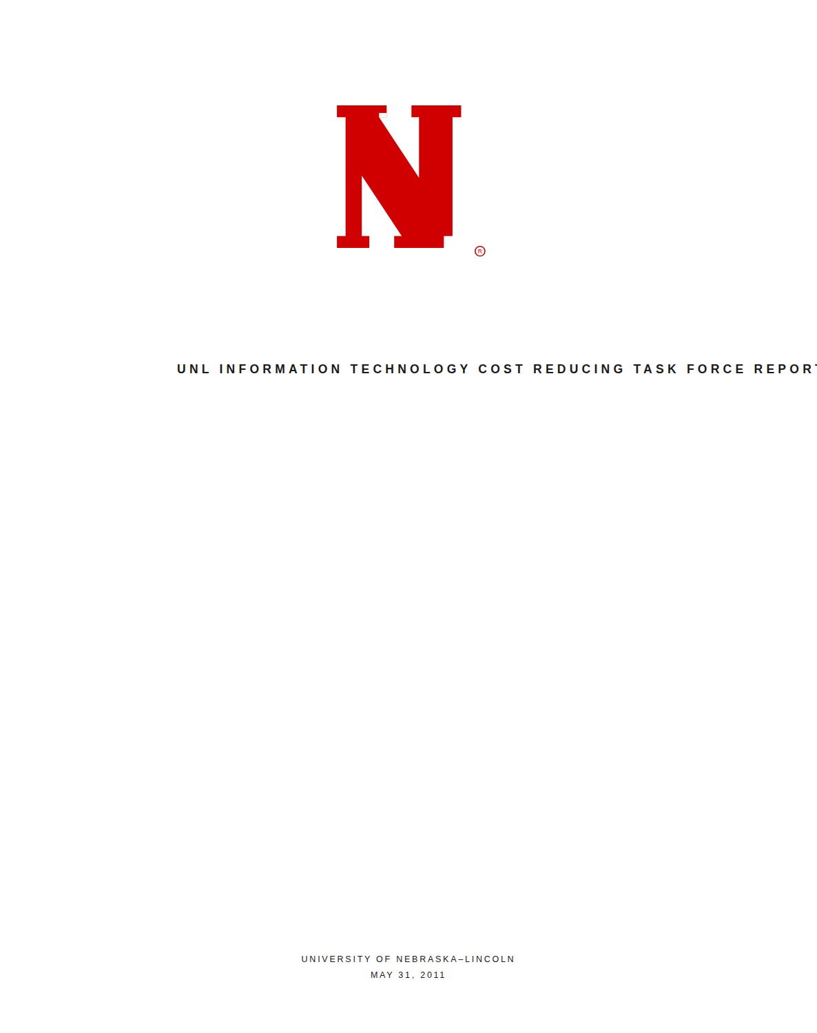R
UNL Information Technology Cost Reducing Task Force Report
University of Nebraska–Lincoln
May 31, 2011